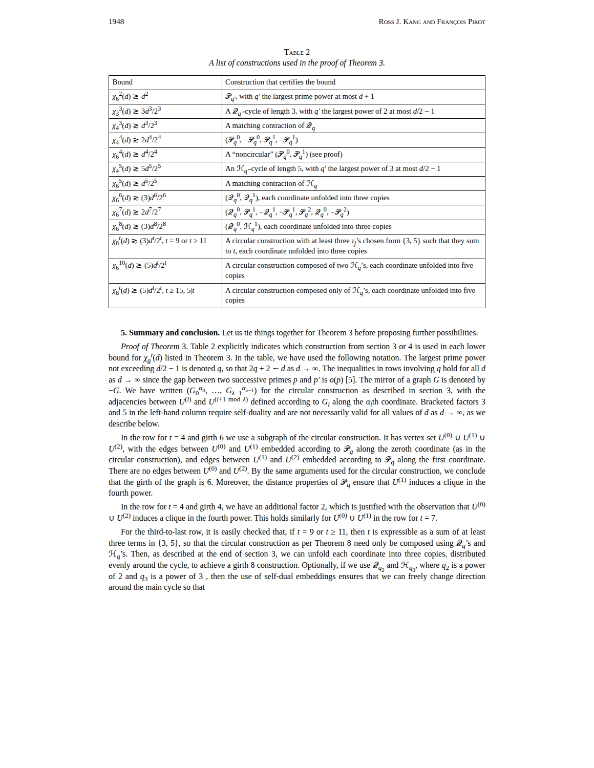1948 Ross J. Kang and François Pirot
Table 2 A list of constructions used in the proof of Theorem 3.
| Bound | Construction that certifies the bound |
| --- | --- |
| χ 6 2 ( d ) ≳ d 2 | 𝒫 q′ , with q′ the largest prime power at most d + 1 |
| χ 3 3 ( d ) ≳ 3 d 3 /2 3 | A 𝒬 q′ -cycle of length 3, with q′ the largest power of 2 at most d /2 − 1 |
| χ 4 3 ( d ) ≳ d 3 /2 3 | A matching contraction of 𝒬 q |
| χ 4 4 ( d ) ≳ 2 d 4 /2 4 | (𝒫 q 0 , −𝒫 q 0 , 𝒫 q 1 , −𝒫 q 1 ) |
| χ 6 4 ( d ) ≳ d 4 /2 4 | A “noncircular” (𝒫 q 0 , 𝒫 q 1 ) (see proof) |
| χ 4 5 ( d ) ≳ 5 d 5 /2 5 | An ℋ q′ -cycle of length 5, with q′ the largest power of 3 at most d /2 − 1 |
| χ 6 5 ( d ) ≳ d 5 /2 5 | A matching contraction of ℋ q |
| χ 6 6 ( d ) ≳ (3) d 6 /2 6 | (𝒬 q 0 , 𝒬 q 1 ), each coordinate unfolded into three copies |
| χ 6 7 ( d ) ≳ 2 d 7 /2 7 | (𝒬 q 0 , 𝒫 q 1 , −𝒬 q 1 , −𝒫 q 1 , 𝒫 q 2 , 𝒬 q 0 , −𝒫 q 2 ) |
| χ 6 8 ( d ) ≳ (3) d 8 /2 8 | (𝒬 q 0 , ℋ q 1 ), each coordinate unfolded into three copies |
| χ 8 t ( d ) ≳ (3) d t /2 t , t = 9 or t ≥ 11 | A circular construction with at least three τ j ’s chosen from {3, 5} such that they sum to t , each coordinate unfolded into three copies |
| χ 6 10 ( d ) ≳ (5) d t /2 t | A circular construction composed of two ℋ q ’s, each coordinate unfolded into five copies |
| χ 8 t ( d ) ≳ (5) d t /2 t , t ≥ 15, 5/ t | A circular construction composed only of ℋ q ’s, each coordinate unfolded into five copies |
5. Summary and conclusion. Let us tie things together for Theorem 3 before proposing further possibilities.
Proof of Theorem 3. Table 2 explicitly indicates which construction from section 3 or 4 is used in each lower bound for χgt(d) listed in Theorem 3. In the table, we have used the following notation. The largest prime power not exceeding d/2 − 1 is denoted q, so that 2q + 2 ∼ d as d → ∞. The inequalities in rows involving q hold for all d as d → ∞ since the gap between two successive primes p and p′ is o(p) [5]. The mirror of a graph G is denoted by −G. We have written (G0α0, …, Gλ−1αλ−1) for the circular construction as described in section 3, with the adjacencies between U(i) and U(i+1 mod λ) defined according to Gi along the αith coordinate. Bracketed factors 3 and 5 in the left-hand column require self-duality and are not necessarily valid for all values of d as d → ∞, as we describe below.
In the row for t = 4 and girth 6 we use a subgraph of the circular construction. It has vertex set U(0) ∪ U(1) ∪ U(2), with the edges between U(0) and U(1) embedded according to 𝒫q along the zeroth coordinate (as in the circular construction), and edges between U(1) and U(2) embedded according to 𝒫q along the first coordinate. There are no edges between U(0) and U(2). By the same arguments used for the circular construction, we conclude that the girth of the graph is 6. Moreover, the distance properties of 𝒫q ensure that U(1) induces a clique in the fourth power.
In the row for t = 4 and girth 4, we have an additional factor 2, which is justified with the observation that U(0) ∪ U(2) induces a clique in the fourth power. This holds similarly for U(0) ∪ U(1) in the row for t = 7.
For the third-to-last row, it is easily checked that, if t = 9 or t ≥ 11, then t is expressible as a sum of at least three terms in {3, 5}, so that the circular construction as per Theorem 8 need only be composed using 𝒬q’s and ℋq’s. Then, as described at the end of section 3, we can unfold each coordinate into three copies, distributed evenly around the cycle, to achieve a girth 8 construction. Optionally, if we use 𝒬q2 and ℋq3, where q2 is a power of 2 and q3 is a power of 3 , then the use of self-dual embeddings ensures that we can freely change direction around the main cycle so that